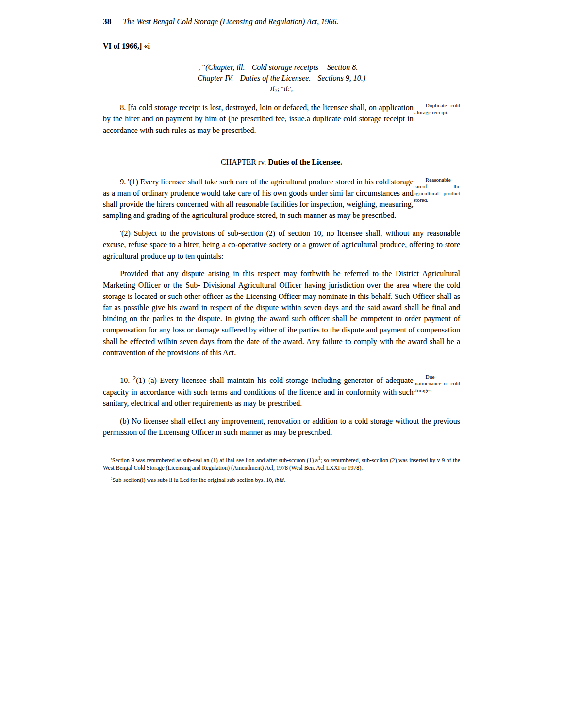38 The West Bengal Cold Storage (Licensing and Regulation) Act, 1966.
VI of 1966,] «i
, "(Chapter, ill.—Cold storage receipts —Section 8.—
Chapter IV.—Duties of the Licensee.—Sections 9, 10.)
Jf7; "if:',
Duplicate cold s loragc reccipi.
8. [fa cold storage receipt is lost, destroyed, loin or defaced, the licensee shall, on application by the hirer and on payment by him of (he prescribed fee, issue.a duplicate cold storage receipt in accordance with such rules as may be prescribed.
CHAPTER rv. Duties of the Licensee.
Reasonable carcof lhc agricultural product stored.
9. '(1) Every licensee shall take such care of the agricultural produce stored in his cold storage as a man of ordinary prudence would take care of his own goods under simi lar circumstances and shall provide the hirers concerned with all reasonable facilities for inspection, weighing, measuring, sampling and grading of the agricultural produce stored, in such manner as may be prescribed.
'(2) Subject to the provisions of sub-section (2) of section 10, no licensee shall, without any reasonable excuse, refuse space to a hirer, being a co-operative society or a grower of agricultural produce, offering to store agricultural produce up to ten quintals:
Provided that any dispute arising in this respect may forthwith be referred to the District Agricultural Marketing Officer or the Sub- Divisional Agricultural Officer having jurisdiction over the area where the cold storage is located or such other officer as the Licensing Officer may nominate in this behalf. Such Officer shall as far as possible give his award in respect of the dispute within seven days and the said award shall be final and binding on the parlies to the dispute. In giving the award such officer shall be competent to order payment of compensation for any loss or damage suffered by either of ihe parties to the dispute and payment of compensation shall be effected wilhin seven days from the date of the award. Any failure to comply with the award shall be a contravention of the provisions of this Act.
Due maimcnance or cold storages.
10. 2(1) (a) Every licensee shall maintain his cold storage including generator of adequate capacity in accordance with such terms and conditions of the licence and in conformity with such sanitary, electrical and other requirements as may be prescribed.
(b) No licensee shall effect any improvement, renovation or addition to a cold storage without the previous permission of the Licensing Officer in such manner as may be prescribed.
'Section 9 was renumbered as sub-seal an (1) af lhal see lion and after sub-sccuon (1) a1; so renumbered, sub-scclion (2) was inserted by v 9 of the West Bengal Cold Storage (Licensing and Regulation) (Amendment) Acl, 1978 (Wesl Ben. Acl LXXI or 1978).
:Sub-scclion(l) was subs li lu Led for Ihe original sub-scelion bys. 10, ibid.